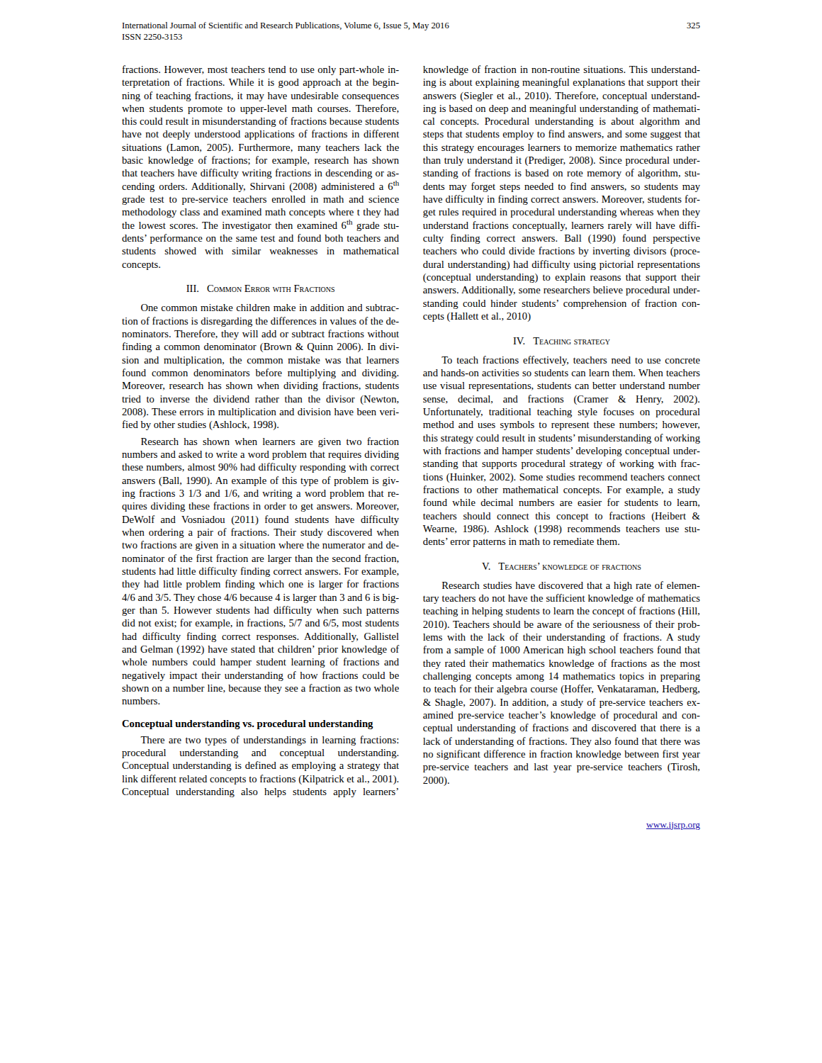International Journal of Scientific and Research Publications, Volume 6, Issue 5, May 2016
ISSN 2250-3153
325
fractions. However, most teachers tend to use only part-whole interpretation of fractions. While it is good approach at the beginning of teaching fractions, it may have undesirable consequences when students promote to upper-level math courses. Therefore, this could result in misunderstanding of fractions because students have not deeply understood applications of fractions in different situations (Lamon, 2005). Furthermore, many teachers lack the basic knowledge of fractions; for example, research has shown that teachers have difficulty writing fractions in descending or ascending orders. Additionally, Shirvani (2008) administered a 6th grade test to pre-service teachers enrolled in math and science methodology class and examined math concepts where t they had the lowest scores. The investigator then examined 6th grade students’ performance on the same test and found both teachers and students showed with similar weaknesses in mathematical concepts.
III. Common Error with Fractions
One common mistake children make in addition and subtraction of fractions is disregarding the differences in values of the denominators. Therefore, they will add or subtract fractions without finding a common denominator (Brown & Quinn 2006). In division and multiplication, the common mistake was that learners found common denominators before multiplying and dividing. Moreover, research has shown when dividing fractions, students tried to inverse the dividend rather than the divisor (Newton, 2008). These errors in multiplication and division have been verified by other studies (Ashlock, 1998).
Research has shown when learners are given two fraction numbers and asked to write a word problem that requires dividing these numbers, almost 90% had difficulty responding with correct answers (Ball, 1990). An example of this type of problem is giving fractions 3 1/3 and 1/6, and writing a word problem that requires dividing these fractions in order to get answers. Moreover, DeWolf and Vosniadou (2011) found students have difficulty when ordering a pair of fractions. Their study discovered when two fractions are given in a situation where the numerator and denominator of the first fraction are larger than the second fraction, students had little difficulty finding correct answers. For example, they had little problem finding which one is larger for fractions 4/6 and 3/5. They chose 4/6 because 4 is larger than 3 and 6 is bigger than 5. However students had difficulty when such patterns did not exist; for example, in fractions, 5/7 and 6/5, most students had difficulty finding correct responses. Additionally, Gallistel and Gelman (1992) have stated that children’ prior knowledge of whole numbers could hamper student learning of fractions and negatively impact their understanding of how fractions could be shown on a number line, because they see a fraction as two whole numbers.
Conceptual understanding vs. procedural understanding
There are two types of understandings in learning fractions: procedural understanding and conceptual understanding. Conceptual understanding is defined as employing a strategy that link different related concepts to fractions (Kilpatrick et al., 2001). Conceptual understanding also helps students apply learners’ knowledge of fraction in non-routine situations. This understanding is about explaining meaningful explanations that support their answers (Siegler et al., 2010). Therefore, conceptual understanding is based on deep and meaningful understanding of mathematical concepts. Procedural understanding is about algorithm and steps that students employ to find answers, and some suggest that this strategy encourages learners to memorize mathematics rather than truly understand it (Prediger, 2008). Since procedural understanding of fractions is based on rote memory of algorithm, students may forget steps needed to find answers, so students may have difficulty in finding correct answers. Moreover, students forget rules required in procedural understanding whereas when they understand fractions conceptually, learners rarely will have difficulty finding correct answers. Ball (1990) found perspective teachers who could divide fractions by inverting divisors (procedural understanding) had difficulty using pictorial representations (conceptual understanding) to explain reasons that support their answers. Additionally, some researchers believe procedural understanding could hinder students’ comprehension of fraction concepts (Hallett et al., 2010)
IV. Teaching strategy
To teach fractions effectively, teachers need to use concrete and hands-on activities so students can learn them. When teachers use visual representations, students can better understand number sense, decimal, and fractions (Cramer & Henry, 2002). Unfortunately, traditional teaching style focuses on procedural method and uses symbols to represent these numbers; however, this strategy could result in students’ misunderstanding of working with fractions and hamper students’ developing conceptual understanding that supports procedural strategy of working with fractions (Huinker, 2002). Some studies recommend teachers connect fractions to other mathematical concepts. For example, a study found while decimal numbers are easier for students to learn, teachers should connect this concept to fractions (Heibert & Wearne, 1986). Ashlock (1998) recommends teachers use students’ error patterns in math to remediate them.
V. Teachers’ knowledge of fractions
Research studies have discovered that a high rate of elementary teachers do not have the sufficient knowledge of mathematics teaching in helping students to learn the concept of fractions (Hill, 2010). Teachers should be aware of the seriousness of their problems with the lack of their understanding of fractions. A study from a sample of 1000 American high school teachers found that they rated their mathematics knowledge of fractions as the most challenging concepts among 14 mathematics topics in preparing to teach for their algebra course (Hoffer, Venkataraman, Hedberg, & Shagle, 2007). In addition, a study of pre-service teachers examined pre-service teacher’s knowledge of procedural and conceptual understanding of fractions and discovered that there is a lack of understanding of fractions. They also found that there was no significant difference in fraction knowledge between first year pre-service teachers and last year pre-service teachers (Tirosh, 2000).
www.ijsrp.org